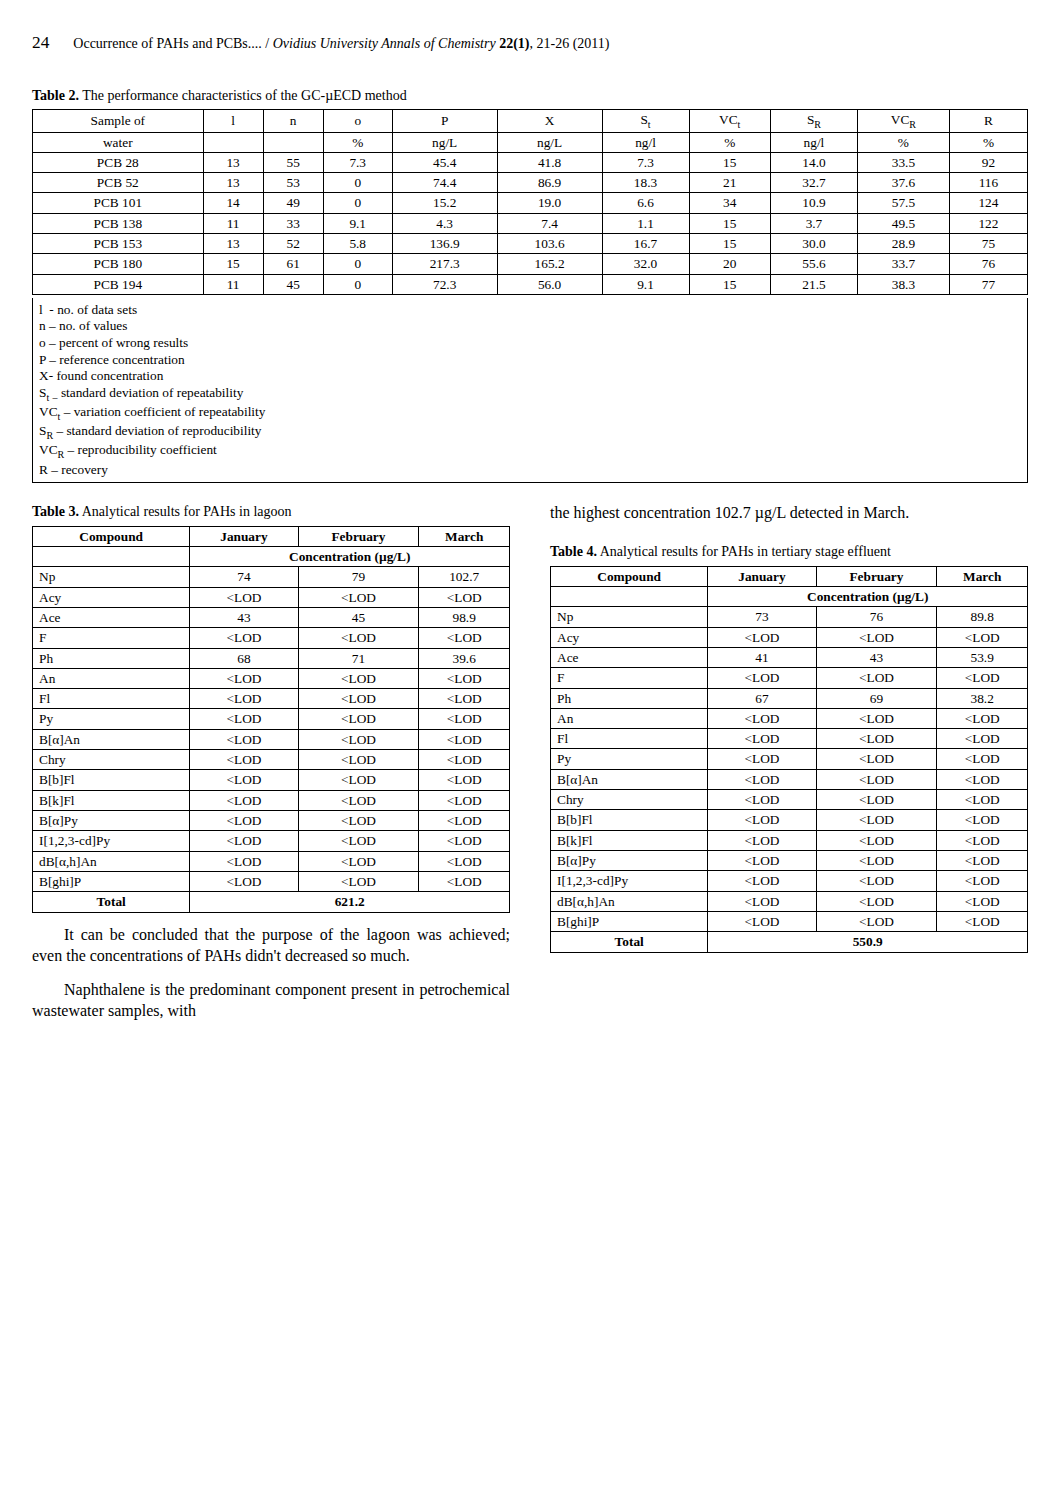24 Occurrence of PAHs and PCBs.... / Ovidius University Annals of Chemistry 22(1), 21-26 (2011)
Table 2. The performance characteristics of the GC-µECD method
| Sample of | l | n | o | P | X | S t | VC t | S R | VC R | R |
| --- | --- | --- | --- | --- | --- | --- | --- | --- | --- | --- |
| water | | | % | ng/L | ng/L | ng/l | % | ng/l | % | % |
| PCB 28 | 13 | 55 | 7.3 | 45.4 | 41.8 | 7.3 | 15 | 14.0 | 33.5 | 92 |
| PCB 52 | 13 | 53 | 0 | 74.4 | 86.9 | 18.3 | 21 | 32.7 | 37.6 | 116 |
| PCB 101 | 14 | 49 | 0 | 15.2 | 19.0 | 6.6 | 34 | 10.9 | 57.5 | 124 |
| PCB 138 | 11 | 33 | 9.1 | 4.3 | 7.4 | 1.1 | 15 | 3.7 | 49.5 | 122 |
| PCB 153 | 13 | 52 | 5.8 | 136.9 | 103.6 | 16.7 | 15 | 30.0 | 28.9 | 75 |
| PCB 180 | 15 | 61 | 0 | 217.3 | 165.2 | 32.0 | 20 | 55.6 | 33.7 | 76 |
| PCB 194 | 11 | 45 | 0 | 72.3 | 56.0 | 9.1 | 15 | 21.5 | 38.3 | 77 |
l - no. of data sets
n – no. of values
o – percent of wrong results
P – reference concentration
X- found concentration
St – standard deviation of repeatability
VCt – variation coefficient of repeatability
SR – standard deviation of reproducibility
VCR – reproducibility coefficient
R – recovery
Table 3. Analytical results for PAHs in lagoon
| Compound | January | February | March |
| --- | --- | --- | --- |
| | Concentration (µg/L) |
| Np | 74 | 79 | 102.7 |
| Acy | <LOD | <LOD | <LOD |
| Ace | 43 | 45 | 98.9 |
| F | <LOD | <LOD | <LOD |
| Ph | 68 | 71 | 39.6 |
| An | <LOD | <LOD | <LOD |
| Fl | <LOD | <LOD | <LOD |
| Py | <LOD | <LOD | <LOD |
| B[α]An | <LOD | <LOD | <LOD |
| Chry | <LOD | <LOD | <LOD |
| B[b]Fl | <LOD | <LOD | <LOD |
| B[k]Fl | <LOD | <LOD | <LOD |
| B[α]Py | <LOD | <LOD | <LOD |
| I[1,2,3-cd]Py | <LOD | <LOD | <LOD |
| dB[α,h]An | <LOD | <LOD | <LOD |
| B[ghi]P | <LOD | <LOD | <LOD |
| Total | 621.2 |
It can be concluded that the purpose of the lagoon was achieved; even the concentrations of PAHs didn't decreased so much.
Naphthalene is the predominant component present in petrochemical wastewater samples, with
the highest concentration 102.7 µg/L detected in March.
Table 4. Analytical results for PAHs in tertiary stage effluent
| Compound | January | February | March |
| --- | --- | --- | --- |
| | Concentration (µg/L) |
| Np | 73 | 76 | 89.8 |
| Acy | <LOD | <LOD | <LOD |
| Ace | 41 | 43 | 53.9 |
| F | <LOD | <LOD | <LOD |
| Ph | 67 | 69 | 38.2 |
| An | <LOD | <LOD | <LOD |
| Fl | <LOD | <LOD | <LOD |
| Py | <LOD | <LOD | <LOD |
| B[α]An | <LOD | <LOD | <LOD |
| Chry | <LOD | <LOD | <LOD |
| B[b]Fl | <LOD | <LOD | <LOD |
| B[k]Fl | <LOD | <LOD | <LOD |
| B[α]Py | <LOD | <LOD | <LOD |
| I[1,2,3-cd]Py | <LOD | <LOD | <LOD |
| dB[α,h]An | <LOD | <LOD | <LOD |
| B[ghi]P | <LOD | <LOD | <LOD |
| Total | 550.9 |